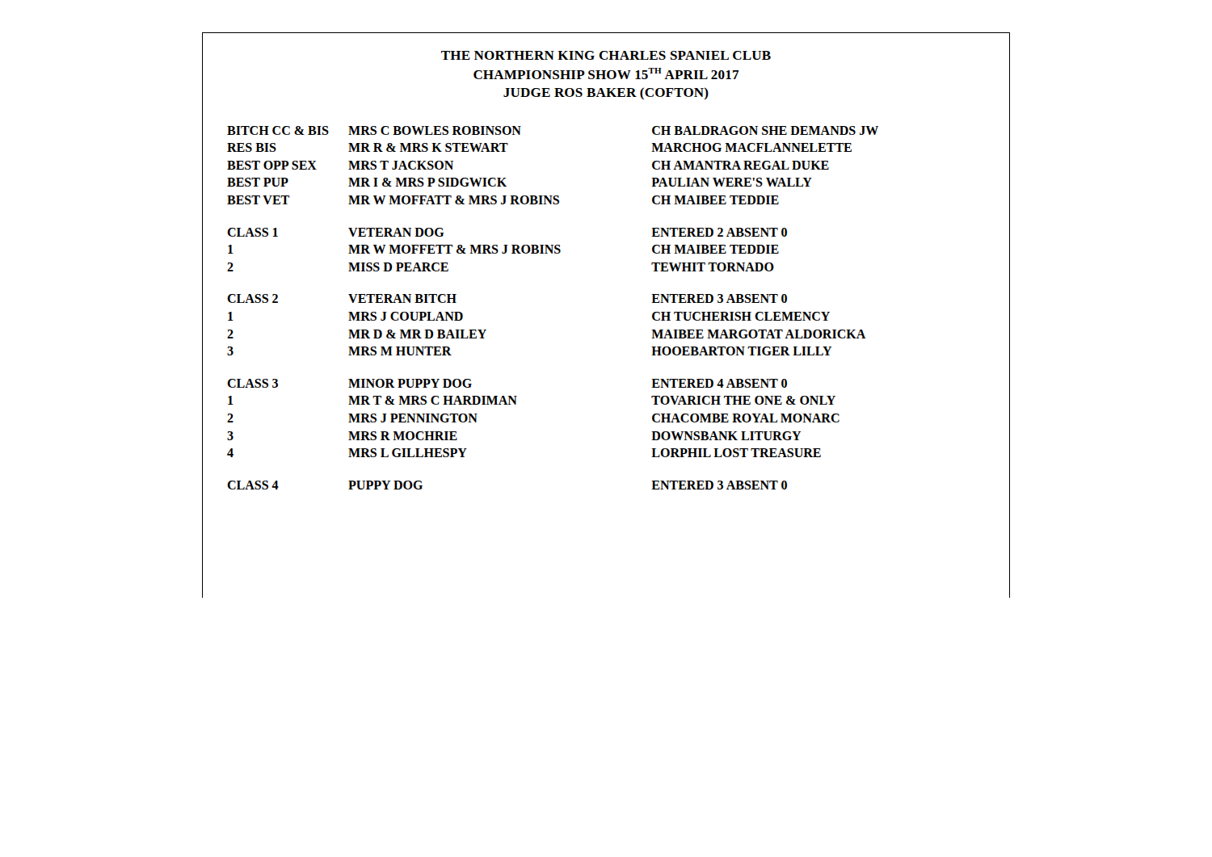The Northern King Charles Spaniel Club
Championship Show 15th April 2017
Judge Ros Baker (Cofton)
| Bitch CC & BIS | Mrs C Bowles Robinson | Ch Baldragon She Demands JW |
| Res BIS | Mr R & Mrs K Stewart | Marchog Macflannelette |
| Best Opp Sex | Mrs T Jackson | Ch Amantra Regal Duke |
| Best Pup | Mr I & Mrs P Sidgwick | Paulian Were's Wally |
| Best Vet | Mr W Moffatt & Mrs J Robins | Ch Maibee Teddie |
| Class 1 | Veteran Dog | Entered 2 Absent 0 |
| 1 | Mr W Moffett & Mrs J Robins | Ch Maibee Teddie |
| 2 | Miss D Pearce | Tewhit Tornado |
| Class 2 | Veteran Bitch | Entered 3 Absent 0 |
| 1 | Mrs J Coupland | Ch Tucherish Clemency |
| 2 | Mr D & Mr D Bailey | Maibee Margotat Aldoricka |
| 3 | Mrs M Hunter | Hooebarton Tiger Lilly |
| Class 3 | Minor Puppy Dog | Entered 4 Absent 0 |
| 1 | Mr T & Mrs C Hardiman | Tovarich The One & Only |
| 2 | Mrs J Pennington | Chacombe Royal Monarc |
| 3 | Mrs R Mochrie | Downsbank Liturgy |
| 4 | Mrs L Gillhespy | Lorphil Lost Treasure |
| Class 4 | Puppy Dog | Entered 3 Absent 0 |